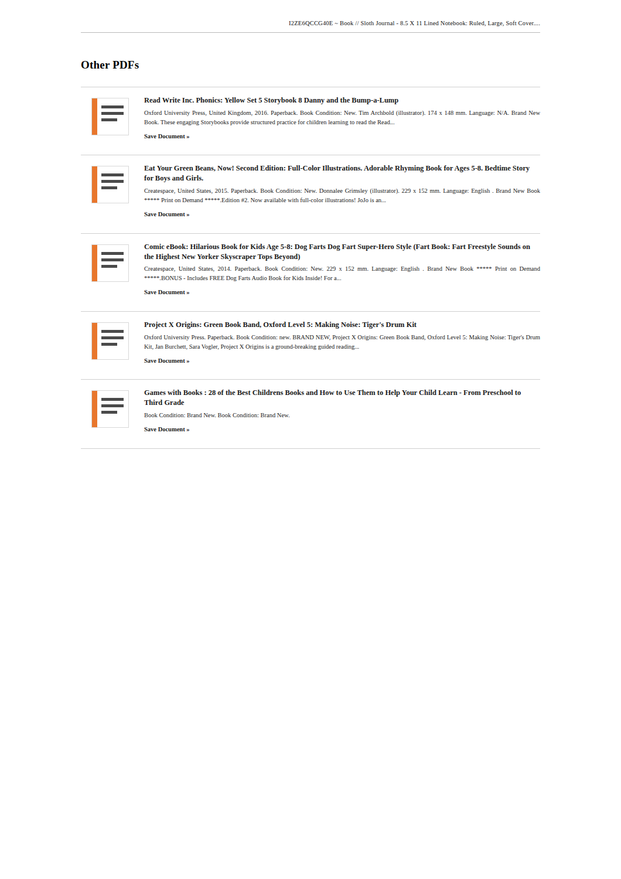I2ZE6QCCG40E ~ Book // Sloth Journal - 8.5 X 11 Lined Notebook: Ruled, Large, Soft Cover....
Other PDFs
Read Write Inc. Phonics: Yellow Set 5 Storybook 8 Danny and the Bump-a-Lump
Oxford University Press, United Kingdom, 2016. Paperback. Book Condition: New. Tim Archbold (illustrator). 174 x 148 mm. Language: N/A. Brand New Book. These engaging Storybooks provide structured practice for children learning to read the Read...
Save Document »
Eat Your Green Beans, Now! Second Edition: Full-Color Illustrations. Adorable Rhyming Book for Ages 5-8. Bedtime Story for Boys and Girls.
Createspace, United States, 2015. Paperback. Book Condition: New. Donnalee Grimsley (illustrator). 229 x 152 mm. Language: English . Brand New Book ***** Print on Demand *****.Edition #2. Now available with full-color illustrations! JoJo is an...
Save Document »
Comic eBook: Hilarious Book for Kids Age 5-8: Dog Farts Dog Fart Super-Hero Style (Fart Book: Fart Freestyle Sounds on the Highest New Yorker Skyscraper Tops Beyond)
Createspace, United States, 2014. Paperback. Book Condition: New. 229 x 152 mm. Language: English . Brand New Book ***** Print on Demand *****.BONUS - Includes FREE Dog Farts Audio Book for Kids Inside! For a...
Save Document »
Project X Origins: Green Book Band, Oxford Level 5: Making Noise: Tiger's Drum Kit
Oxford University Press. Paperback. Book Condition: new. BRAND NEW, Project X Origins: Green Book Band, Oxford Level 5: Making Noise: Tiger's Drum Kit, Jan Burchett, Sara Vogler, Project X Origins is a ground-breaking guided reading...
Save Document »
Games with Books : 28 of the Best Childrens Books and How to Use Them to Help Your Child Learn - From Preschool to Third Grade
Book Condition: Brand New. Book Condition: Brand New.
Save Document »